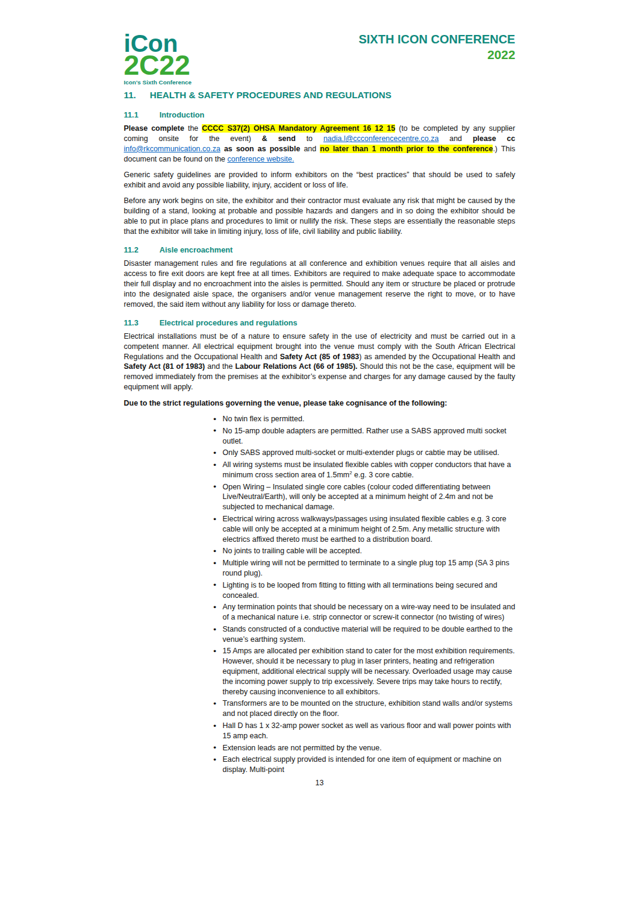iCon 2C22 Icon's Sixth Conference
SIXTH ICON CONFERENCE 2022
11. HEALTH & SAFETY PROCEDURES AND REGULATIONS
11.1 Introduction
Please complete the CCCC S37(2) OHSA Mandatory Agreement 16 12 15 (to be completed by any supplier coming onsite for the event) & send to nadia.l@ccconferencecentre.co.za and please cc info@rkcommunication.co.za as soon as possible and no later than 1 month prior to the conference.) This document can be found on the conference website.
Generic safety guidelines are provided to inform exhibitors on the “best practices” that should be used to safely exhibit and avoid any possible liability, injury, accident or loss of life.
Before any work begins on site, the exhibitor and their contractor must evaluate any risk that might be caused by the building of a stand, looking at probable and possible hazards and dangers and in so doing the exhibitor should be able to put in place plans and procedures to limit or nullify the risk. These steps are essentially the reasonable steps that the exhibitor will take in limiting injury, loss of life, civil liability and public liability.
11.2 Aisle encroachment
Disaster management rules and fire regulations at all conference and exhibition venues require that all aisles and access to fire exit doors are kept free at all times. Exhibitors are required to make adequate space to accommodate their full display and no encroachment into the aisles is permitted. Should any item or structure be placed or protrude into the designated aisle space, the organisers and/or venue management reserve the right to move, or to have removed, the said item without any liability for loss or damage thereto.
11.3 Electrical procedures and regulations
Electrical installations must be of a nature to ensure safety in the use of electricity and must be carried out in a competent manner. All electrical equipment brought into the venue must comply with the South African Electrical Regulations and the Occupational Health and Safety Act (85 of 1983) as amended by the Occupational Health and Safety Act (81 of 1983) and the Labour Relations Act (66 of 1985). Should this not be the case, equipment will be removed immediately from the premises at the exhibitor’s expense and charges for any damage caused by the faulty equipment will apply.
Due to the strict regulations governing the venue, please take cognisance of the following:
No twin flex is permitted.
No 15-amp double adapters are permitted. Rather use a SABS approved multi socket outlet.
Only SABS approved multi-socket or multi-extender plugs or cabtie may be utilised.
All wiring systems must be insulated flexible cables with copper conductors that have a minimum cross section area of 1.5mm2 e.g. 3 core cabtie.
Open Wiring – Insulated single core cables (colour coded differentiating between Live/Neutral/Earth), will only be accepted at a minimum height of 2.4m and not be subjected to mechanical damage.
Electrical wiring across walkways/passages using insulated flexible cables e.g. 3 core cable will only be accepted at a minimum height of 2.5m. Any metallic structure with electrics affixed thereto must be earthed to a distribution board.
No joints to trailing cable will be accepted.
Multiple wiring will not be permitted to terminate to a single plug top 15 amp (SA 3 pins round plug).
Lighting is to be looped from fitting to fitting with all terminations being secured and concealed.
Any termination points that should be necessary on a wire-way need to be insulated and of a mechanical nature i.e. strip connector or screw-it connector (no twisting of wires)
Stands constructed of a conductive material will be required to be double earthed to the venue’s earthing system.
15 Amps are allocated per exhibition stand to cater for the most exhibition requirements. However, should it be necessary to plug in laser printers, heating and refrigeration equipment, additional electrical supply will be necessary. Overloaded usage may cause the incoming power supply to trip excessively. Severe trips may take hours to rectify, thereby causing inconvenience to all exhibitors.
Transformers are to be mounted on the structure, exhibition stand walls and/or systems and not placed directly on the floor.
Hall D has 1 x 32-amp power socket as well as various floor and wall power points with 15 amp each.
Extension leads are not permitted by the venue.
Each electrical supply provided is intended for one item of equipment or machine on display. Multi-point
13